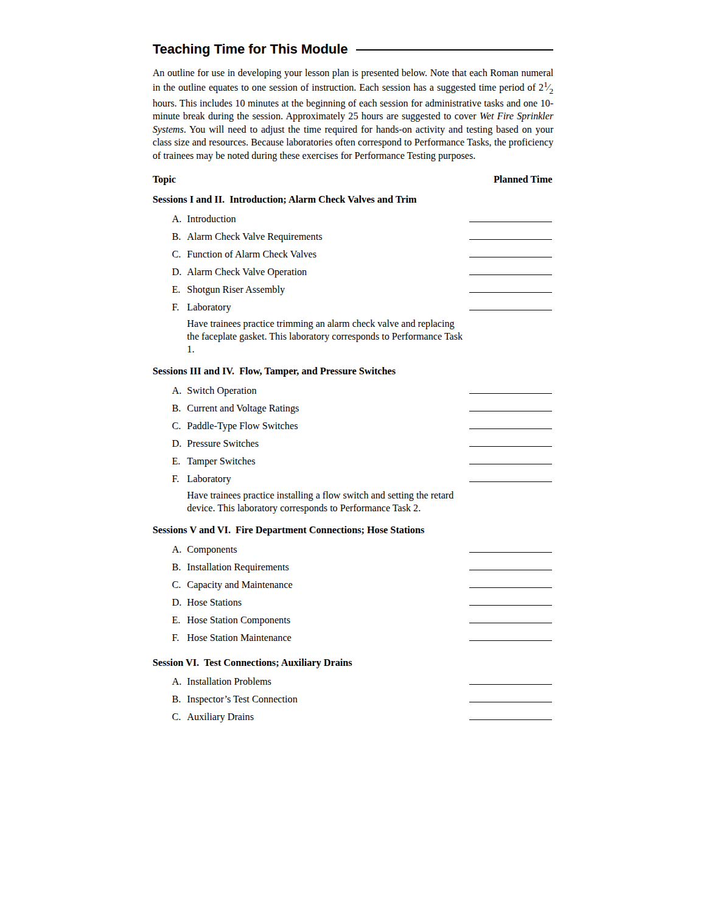Teaching Time for This Module
An outline for use in developing your lesson plan is presented below. Note that each Roman numeral in the outline equates to one session of instruction. Each session has a suggested time period of 21⁄2 hours. This includes 10 minutes at the beginning of each session for administrative tasks and one 10-minute break during the session. Approximately 25 hours are suggested to cover Wet Fire Sprinkler Systems. You will need to adjust the time required for hands-on activity and testing based on your class size and resources. Because laboratories often correspond to Performance Tasks, the proficiency of trainees may be noted during these exercises for Performance Testing purposes.
Topic Planned Time
Sessions I and II. Introduction; Alarm Check Valves and Trim
A. Introduction
B. Alarm Check Valve Requirements
C. Function of Alarm Check Valves
D. Alarm Check Valve Operation
E. Shotgun Riser Assembly
F. Laboratory
Have trainees practice trimming an alarm check valve and replacing the faceplate gasket. This laboratory corresponds to Performance Task 1.
Sessions III and IV. Flow, Tamper, and Pressure Switches
A. Switch Operation
B. Current and Voltage Ratings
C. Paddle-Type Flow Switches
D. Pressure Switches
E. Tamper Switches
F. Laboratory
Have trainees practice installing a flow switch and setting the retard device. This laboratory corresponds to Performance Task 2.
Sessions V and VI. Fire Department Connections; Hose Stations
A. Components
B. Installation Requirements
C. Capacity and Maintenance
D. Hose Stations
E. Hose Station Components
F. Hose Station Maintenance
Session VI. Test Connections; Auxiliary Drains
A. Installation Problems
B. Inspector’s Test Connection
C. Auxiliary Drains